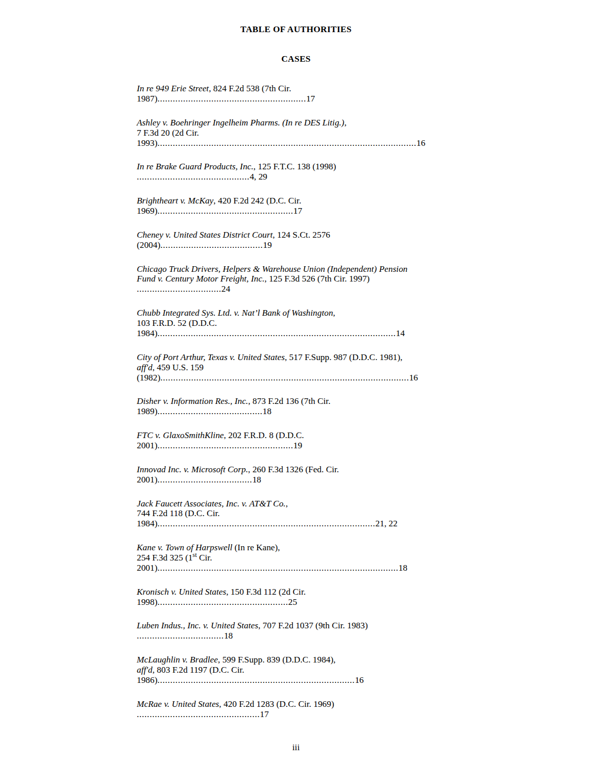TABLE OF AUTHORITIES
CASES
In re 949 Erie Street, 824 F.2d 538 (7th Cir. 1987).......................................................... 17
Ashley v. Boehringer Ingelheim Pharms. (In re DES Litig.), 7 F.3d 20 (2d Cir. 1993)..................................................................................................... 16
In re Brake Guard Products, Inc., 125 F.T.C. 138 (1998) ............................................ 4, 29
Brightheart v. McKay, 420 F.2d 242 (D.C. Cir. 1969)..................................................... 17
Cheney v. United States District Court, 124 S.Ct. 2576 (2004)........................................ 19
Chicago Truck Drivers, Helpers & Warehouse Union (Independent) Pension Fund v. Century Motor Freight, Inc., 125 F.3d 526 (7th Cir. 1997) ................................. 24
Chubb Integrated Sys. Ltd. v. Nat’l Bank of Washington, 103 F.R.D. 52 (D.D.C. 1984)............................................................................................. 14
City of Port Arthur, Texas v. United States, 517 F.Supp. 987 (D.D.C. 1981), aff'd, 459 U.S. 159 (1982)................................................................................................. 16
Disher v. Information Res., Inc., 873 F.2d 136 (7th Cir. 1989)......................................... 18
FTC v. GlaxoSmithKline, 202 F.R.D. 8 (D.D.C. 2001)..................................................... 19
Innovad Inc. v. Microsoft Corp., 260 F.3d 1326 (Fed. Cir. 2001)..................................... 18
Jack Faucett Associates, Inc. v. AT&T Co., 744 F.2d 118 (D.C. Cir. 1984)..................................................................................... 21, 22
Kane v. Town of Harpswell (In re Kane), 254 F.3d 325 (1st Cir. 2001).............................................................................................. 18
Kronisch v. United States, 150 F.3d 112 (2d Cir. 1998)................................................... 25
Luben Indus., Inc. v. United States, 707 F.2d 1037 (9th Cir. 1983) .................................. 18
McLaughlin v. Bradlee, 599 F.Supp. 839 (D.D.C. 1984), aff'd, 803 F.2d 1197 (D.C. Cir. 1986)............................................................................. 16
McRae v. United States, 420 F.2d 1283 (D.C. Cir. 1969) ................................................ 17
iii